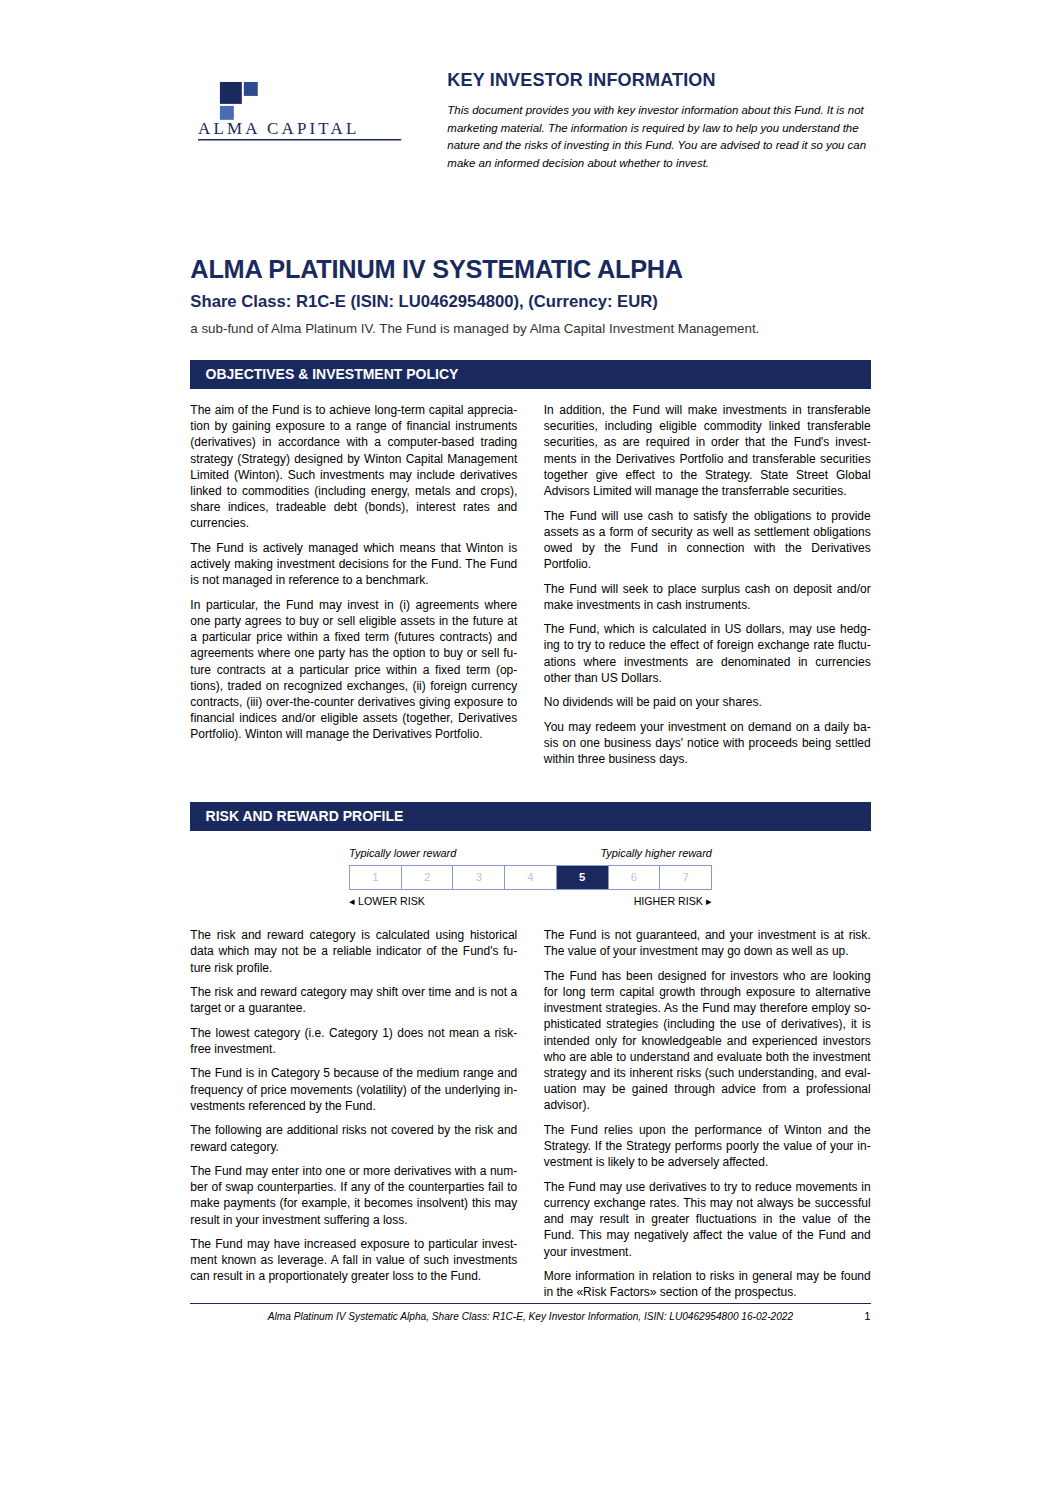ALMA CAPITAL
KEY INVESTOR INFORMATION
This document provides you with key investor information about this Fund. It is not marketing material. The information is required by law to help you understand the nature and the risks of investing in this Fund. You are advised to read it so you can make an informed decision about whether to invest.
ALMA PLATINUM IV SYSTEMATIC ALPHA
Share Class: R1C-E (ISIN: LU0462954800), (Currency: EUR)
a sub-fund of Alma Platinum IV. The Fund is managed by Alma Capital Investment Management.
OBJECTIVES & INVESTMENT POLICY
The aim of the Fund is to achieve long-term capital appreciation by gaining exposure to a range of financial instruments (derivatives) in accordance with a computer-based trading strategy (Strategy) designed by Winton Capital Management Limited (Winton). Such investments may include derivatives linked to commodities (including energy, metals and crops), share indices, tradeable debt (bonds), interest rates and currencies.
The Fund is actively managed which means that Winton is actively making investment decisions for the Fund. The Fund is not managed in reference to a benchmark.
In particular, the Fund may invest in (i) agreements where one party agrees to buy or sell eligible assets in the future at a particular price within a fixed term (futures contracts) and agreements where one party has the option to buy or sell future contracts at a particular price within a fixed term (options), traded on recognized exchanges, (ii) foreign currency contracts, (iii) over-the-counter derivatives giving exposure to financial indices and/or eligible assets (together, Derivatives Portfolio). Winton will manage the Derivatives Portfolio.
In addition, the Fund will make investments in transferable securities, including eligible commodity linked transferable securities, as are required in order that the Fund's investments in the Derivatives Portfolio and transferable securities together give effect to the Strategy. State Street Global Advisors Limited will manage the transferrable securities.
The Fund will use cash to satisfy the obligations to provide assets as a form of security as well as settlement obligations owed by the Fund in connection with the Derivatives Portfolio.
The Fund will seek to place surplus cash on deposit and/or make investments in cash instruments.
The Fund, which is calculated in US dollars, may use hedging to try to reduce the effect of foreign exchange rate fluctuations where investments are denominated in currencies other than US Dollars.
No dividends will be paid on your shares.
You may redeem your investment on demand on a daily basis on one business days' notice with proceeds being settled within three business days.
RISK AND REWARD PROFILE
Typically lower reward Typically higher reward
1
2
3
4
5
6
7
◂ LOWER RISK HIGHER RISK ▸
The risk and reward category is calculated using historical data which may not be a reliable indicator of the Fund's future risk profile.
The risk and reward category may shift over time and is not a target or a guarantee.
The lowest category (i.e. Category 1) does not mean a risk-free investment.
The Fund is in Category 5 because of the medium range and frequency of price movements (volatility) of the underlying investments referenced by the Fund.
The following are additional risks not covered by the risk and reward category.
The Fund may enter into one or more derivatives with a number of swap counterparties. If any of the counterparties fail to make payments (for example, it becomes insolvent) this may result in your investment suffering a loss.
The Fund may have increased exposure to particular investment known as leverage. A fall in value of such investments can result in a proportionately greater loss to the Fund.
The Fund is not guaranteed, and your investment is at risk. The value of your investment may go down as well as up.
The Fund has been designed for investors who are looking for long term capital growth through exposure to alternative investment strategies. As the Fund may therefore employ sophisticated strategies (including the use of derivatives), it is intended only for knowledgeable and experienced investors who are able to understand and evaluate both the investment strategy and its inherent risks (such understanding, and evaluation may be gained through advice from a professional advisor).
The Fund relies upon the performance of Winton and the Strategy. If the Strategy performs poorly the value of your investment is likely to be adversely affected.
The Fund may use derivatives to try to reduce movements in currency exchange rates. This may not always be successful and may result in greater fluctuations in the value of the Fund. This may negatively affect the value of the Fund and your investment.
More information in relation to risks in general may be found in the «Risk Factors» section of the prospectus.
Alma Platinum IV Systematic Alpha, Share Class: R1C-E, Key Investor Information, ISIN: LU0462954800 16-02-2022
1